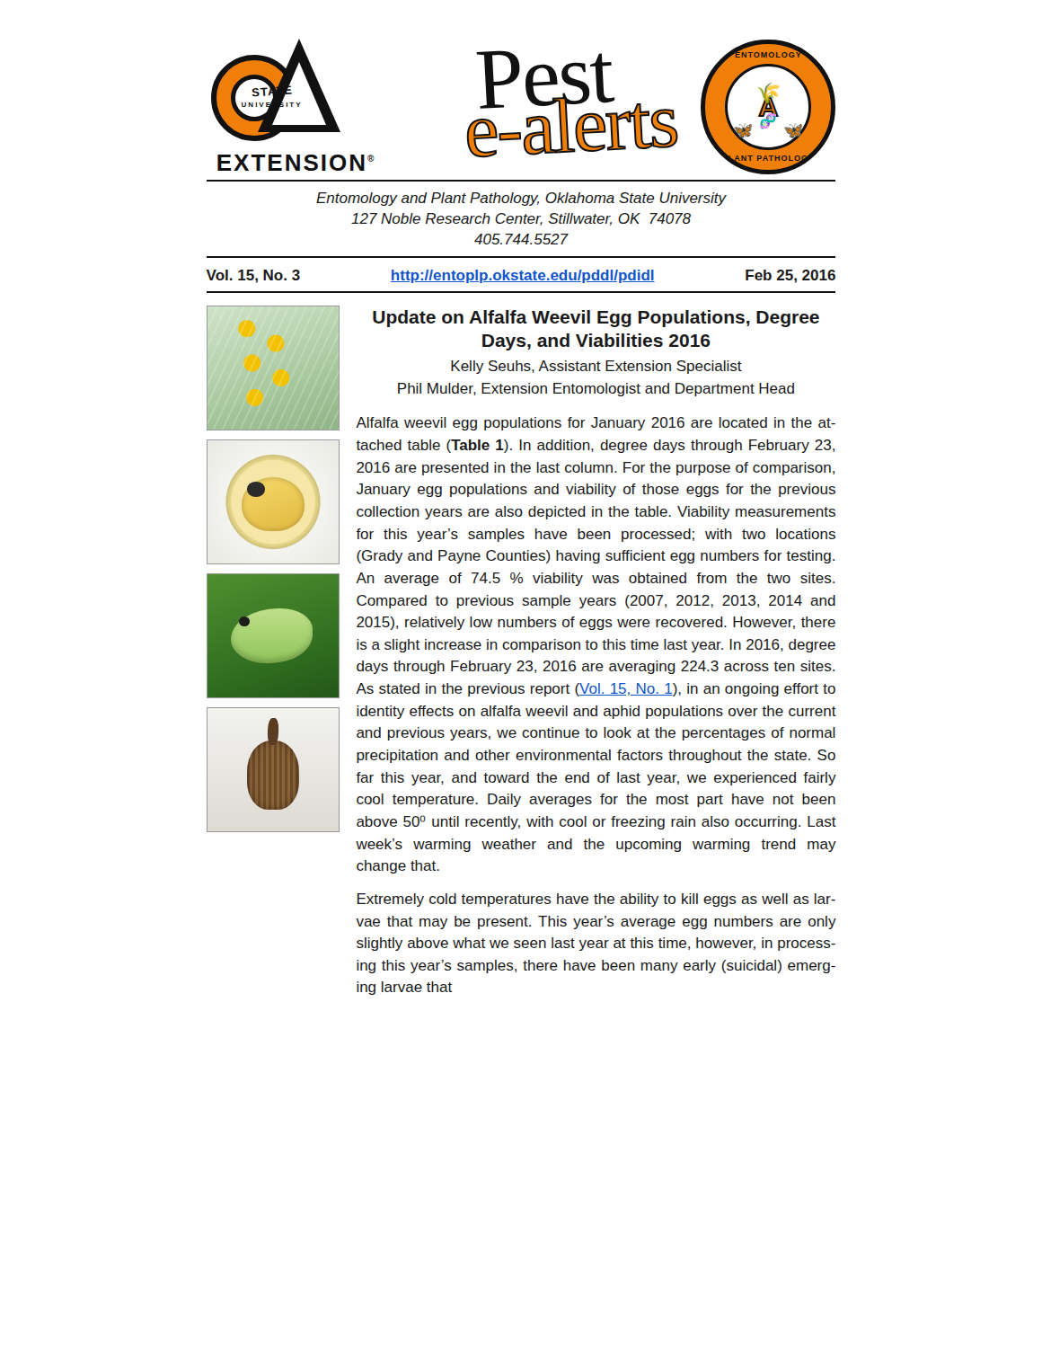STATE
UNIVERSITY
EXTENSION®
Pest
e-alerts
ENTOMOLOGY
PLANT PATHOLOGY
🌾
A
🦋
🦋
🧬
Entomology and Plant Pathology, Oklahoma State University
127 Noble Research Center, Stillwater, OK 74078
405.744.5527
Vol. 15, No. 3
http://entoplp.okstate.edu/pddl/pdidl
Feb 25, 2016
Update on Alfalfa Weevil Egg Populations, Degree Days, and Viabilities 2016
Kelly Seuhs, Assistant Extension Specialist
Phil Mulder, Extension Entomologist and Department Head
Alfalfa weevil egg populations for January 2016 are located in the attached table (Table 1). In addition, degree days through February 23, 2016 are presented in the last column. For the purpose of comparison, January egg populations and viability of those eggs for the previous collection years are also depicted in the table. Viability measurements for this year’s samples have been processed; with two locations (Grady and Payne Counties) having sufficient egg numbers for testing. An average of 74.5 % viability was obtained from the two sites. Compared to previous sample years (2007, 2012, 2013, 2014 and 2015), relatively low numbers of eggs were recovered. However, there is a slight increase in comparison to this time last year. In 2016, degree days through February 23, 2016 are averaging 224.3 across ten sites. As stated in the previous report (Vol. 15, No. 1), in an ongoing effort to identity effects on alfalfa weevil and aphid populations over the current and previous years, we continue to look at the percentages of normal precipitation and other environmental factors throughout the state. So far this year, and toward the end of last year, we experienced fairly cool temperature. Daily averages for the most part have not been above 50⁰ until recently, with cool or freezing rain also occurring. Last week’s warming weather and the upcoming warming trend may change that.
Extremely cold temperatures have the ability to kill eggs as well as larvae that may be present. This year’s average egg numbers are only slightly above what we seen last year at this time, however, in processing this year’s samples, there have been many early (suicidal) emerging larvae that